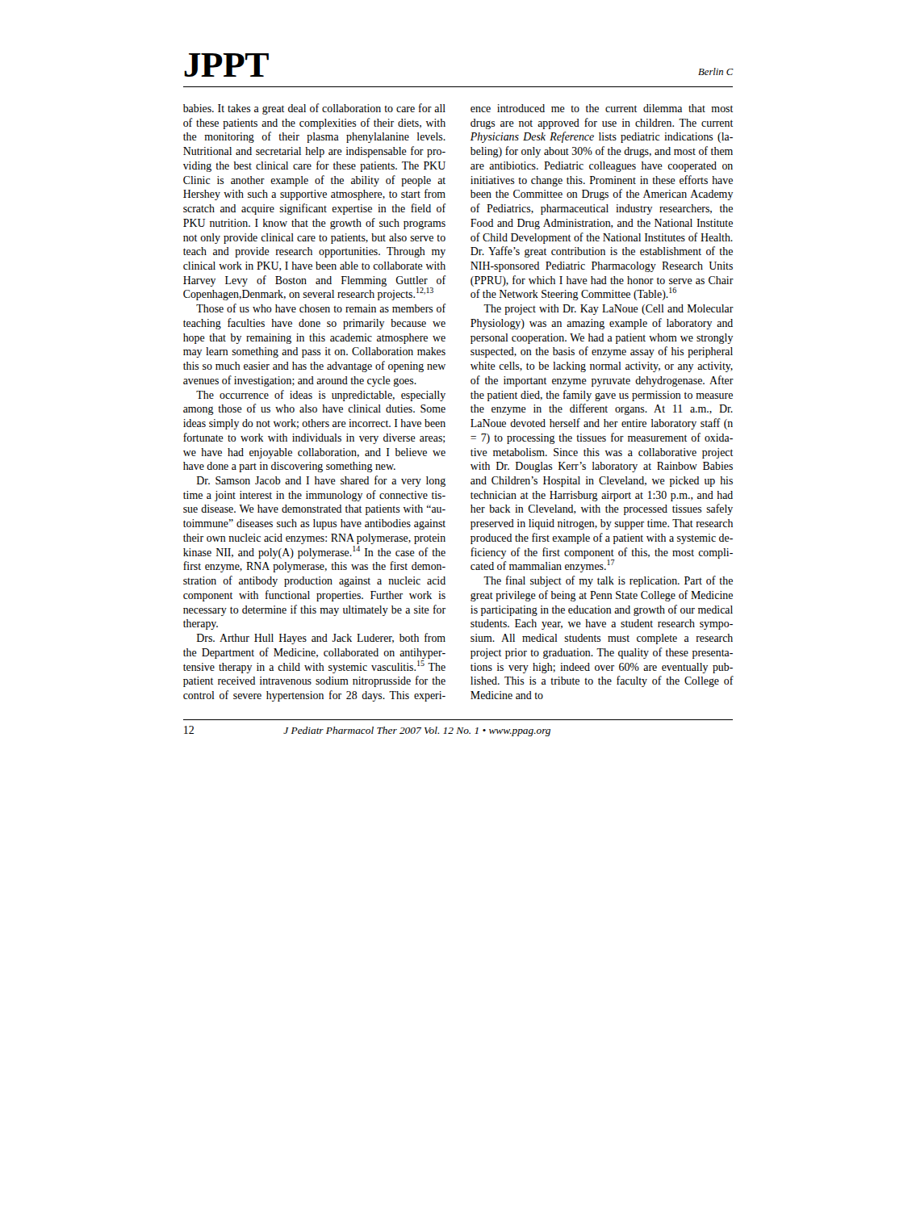JPPT
Berlin C
babies. It takes a great deal of collaboration to care for all of these patients and the complexities of their diets, with the monitoring of their plasma phenylalanine levels. Nutritional and secretarial help are indispensable for providing the best clinical care for these patients. The PKU Clinic is another example of the ability of people at Hershey with such a supportive atmosphere, to start from scratch and acquire significant expertise in the field of PKU nutrition. I know that the growth of such programs not only provide clinical care to patients, but also serve to teach and provide research opportunities. Through my clinical work in PKU, I have been able to collaborate with Harvey Levy of Boston and Flemming Guttler of Copenhagen,Denmark, on several research projects.12,13
Those of us who have chosen to remain as members of teaching faculties have done so primarily because we hope that by remaining in this academic atmosphere we may learn something and pass it on. Collaboration makes this so much easier and has the advantage of opening new avenues of investigation; and around the cycle goes.
The occurrence of ideas is unpredictable, especially among those of us who also have clinical duties. Some ideas simply do not work; others are incorrect. I have been fortunate to work with individuals in very diverse areas; we have had enjoyable collaboration, and I believe we have done a part in discovering something new.
Dr. Samson Jacob and I have shared for a very long time a joint interest in the immunology of connective tissue disease. We have demonstrated that patients with “autoimmune” diseases such as lupus have antibodies against their own nucleic acid enzymes: RNA polymerase, protein kinase NII, and poly(A) polymerase.14 In the case of the first enzyme, RNA polymerase, this was the first demonstration of antibody production against a nucleic acid component with functional properties. Further work is necessary to determine if this may ultimately be a site for therapy.
Drs. Arthur Hull Hayes and Jack Luderer, both from the Department of Medicine, collaborated on antihypertensive therapy in a child with systemic vasculitis.15 The patient received intravenous sodium nitroprusside for the control of severe hypertension for 28 days. This experience introduced me to the current dilemma that most drugs are not approved for use in children. The current Physicians Desk Reference lists pediatric indications (labeling) for only about 30% of the drugs, and most of them are antibiotics. Pediatric colleagues have cooperated on initiatives to change this. Prominent in these efforts have been the Committee on Drugs of the American Academy of Pediatrics, pharmaceutical industry researchers, the Food and Drug Administration, and the National Institute of Child Development of the National Institutes of Health. Dr. Yaffe’s great contribution is the establishment of the NIH-sponsored Pediatric Pharmacology Research Units (PPRU), for which I have had the honor to serve as Chair of the Network Steering Committee (Table).16
The project with Dr. Kay LaNoue (Cell and Molecular Physiology) was an amazing example of laboratory and personal cooperation. We had a patient whom we strongly suspected, on the basis of enzyme assay of his peripheral white cells, to be lacking normal activity, or any activity, of the important enzyme pyruvate dehydrogenase. After the patient died, the family gave us permission to measure the enzyme in the different organs. At 11 a.m., Dr. LaNoue devoted herself and her entire laboratory staff (n = 7) to processing the tissues for measurement of oxidative metabolism. Since this was a collaborative project with Dr. Douglas Kerr’s laboratory at Rainbow Babies and Children’s Hospital in Cleveland, we picked up his technician at the Harrisburg airport at 1:30 p.m., and had her back in Cleveland, with the processed tissues safely preserved in liquid nitrogen, by supper time. That research produced the first example of a patient with a systemic deficiency of the first component of this, the most complicated of mammalian enzymes.17
The final subject of my talk is replication. Part of the great privilege of being at Penn State College of Medicine is participating in the education and growth of our medical students. Each year, we have a student research symposium. All medical students must complete a research project prior to graduation. The quality of these presentations is very high; indeed over 60% are eventually published. This is a tribute to the faculty of the College of Medicine and to
12
J Pediatr Pharmacol Ther 2007 Vol. 12 No. 1 • www.ppag.org